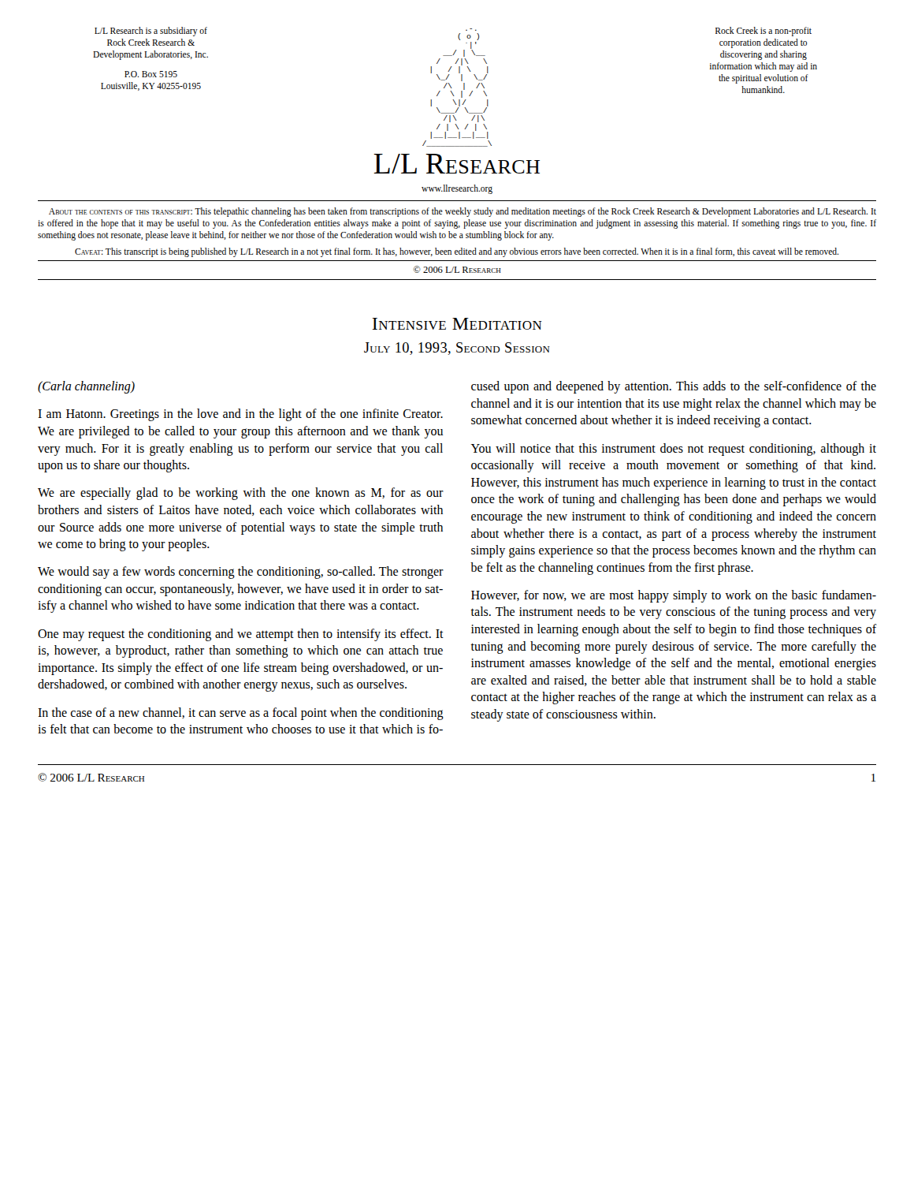L/L Research is a subsidiary of
Rock Creek Research &
Development Laboratories, Inc.
P.O. Box 5195
Louisville, KY 40255-0195
      .-.
     ( o )
      `|'
   __/ | \__
  /   /|\   \
 |   / | \   |
  \_/  |  \_/
   /\  |  /\
  /  \ | /  \
 |    \|/    |
  \___/ \___/
   /|\   /|\
  / | \ / | \
 |__|__|__|__|
/_____________\
L/L Research
www.llresearch.org
Rock Creek is a non-profit
corporation dedicated to
discovering and sharing
information which may aid in
the spiritual evolution of
humankind.
About the contents of this transcript: This telepathic channeling has been taken from transcriptions of the weekly study and meditation meetings of the Rock Creek Research & Development Laboratories and L/L Research. It is offered in the hope that it may be useful to you. As the Confederation entities always make a point of saying, please use your discrimination and judgment in assessing this material. If something rings true to you, fine. If something does not resonate, please leave it behind, for neither we nor those of the Confederation would wish to be a stumbling block for any.
Caveat: This transcript is being published by L/L Research in a not yet final form. It has, however, been edited and any obvious errors have been corrected. When it is in a final form, this caveat will be removed.
© 2006 L/L Research
Intensive Meditation
July 10, 1993, Second Session
(Carla channeling)
I am Hatonn. Greetings in the love and in the light of the one infinite Creator. We are privileged to be called to your group this afternoon and we thank you very much. For it is greatly enabling us to perform our service that you call upon us to share our thoughts.
We are especially glad to be working with the one known as M, for as our brothers and sisters of Laitos have noted, each voice which collaborates with our Source adds one more universe of potential ways to state the simple truth we come to bring to your peoples.
We would say a few words concerning the conditioning, so-called. The stronger conditioning can occur, spontaneously, however, we have used it in order to satisfy a channel who wished to have some indication that there was a contact.
One may request the conditioning and we attempt then to intensify its effect. It is, however, a byproduct, rather than something to which one can attach true importance. Its simply the effect of one life stream being overshadowed, or undershadowed, or combined with another energy nexus, such as ourselves.
In the case of a new channel, it can serve as a focal point when the conditioning is felt that can become to the instrument who chooses to use it that which is focused upon and deepened by attention. This adds to the self-confidence of the channel and it is our intention that its use might relax the channel which may be somewhat concerned about whether it is indeed receiving a contact.
You will notice that this instrument does not request conditioning, although it occasionally will receive a mouth movement or something of that kind. However, this instrument has much experience in learning to trust in the contact once the work of tuning and challenging has been done and perhaps we would encourage the new instrument to think of conditioning and indeed the concern about whether there is a contact, as part of a process whereby the instrument simply gains experience so that the process becomes known and the rhythm can be felt as the channeling continues from the first phrase.
However, for now, we are most happy simply to work on the basic fundamentals. The instrument needs to be very conscious of the tuning process and very interested in learning enough about the self to begin to find those techniques of tuning and becoming more purely desirous of service. The more carefully the instrument amasses knowledge of the self and the mental, emotional energies are exalted and raised, the better able that instrument shall be to hold a stable contact at the higher reaches of the range at which the instrument can relax as a steady state of consciousness within.
© 2006 L/L Research
1